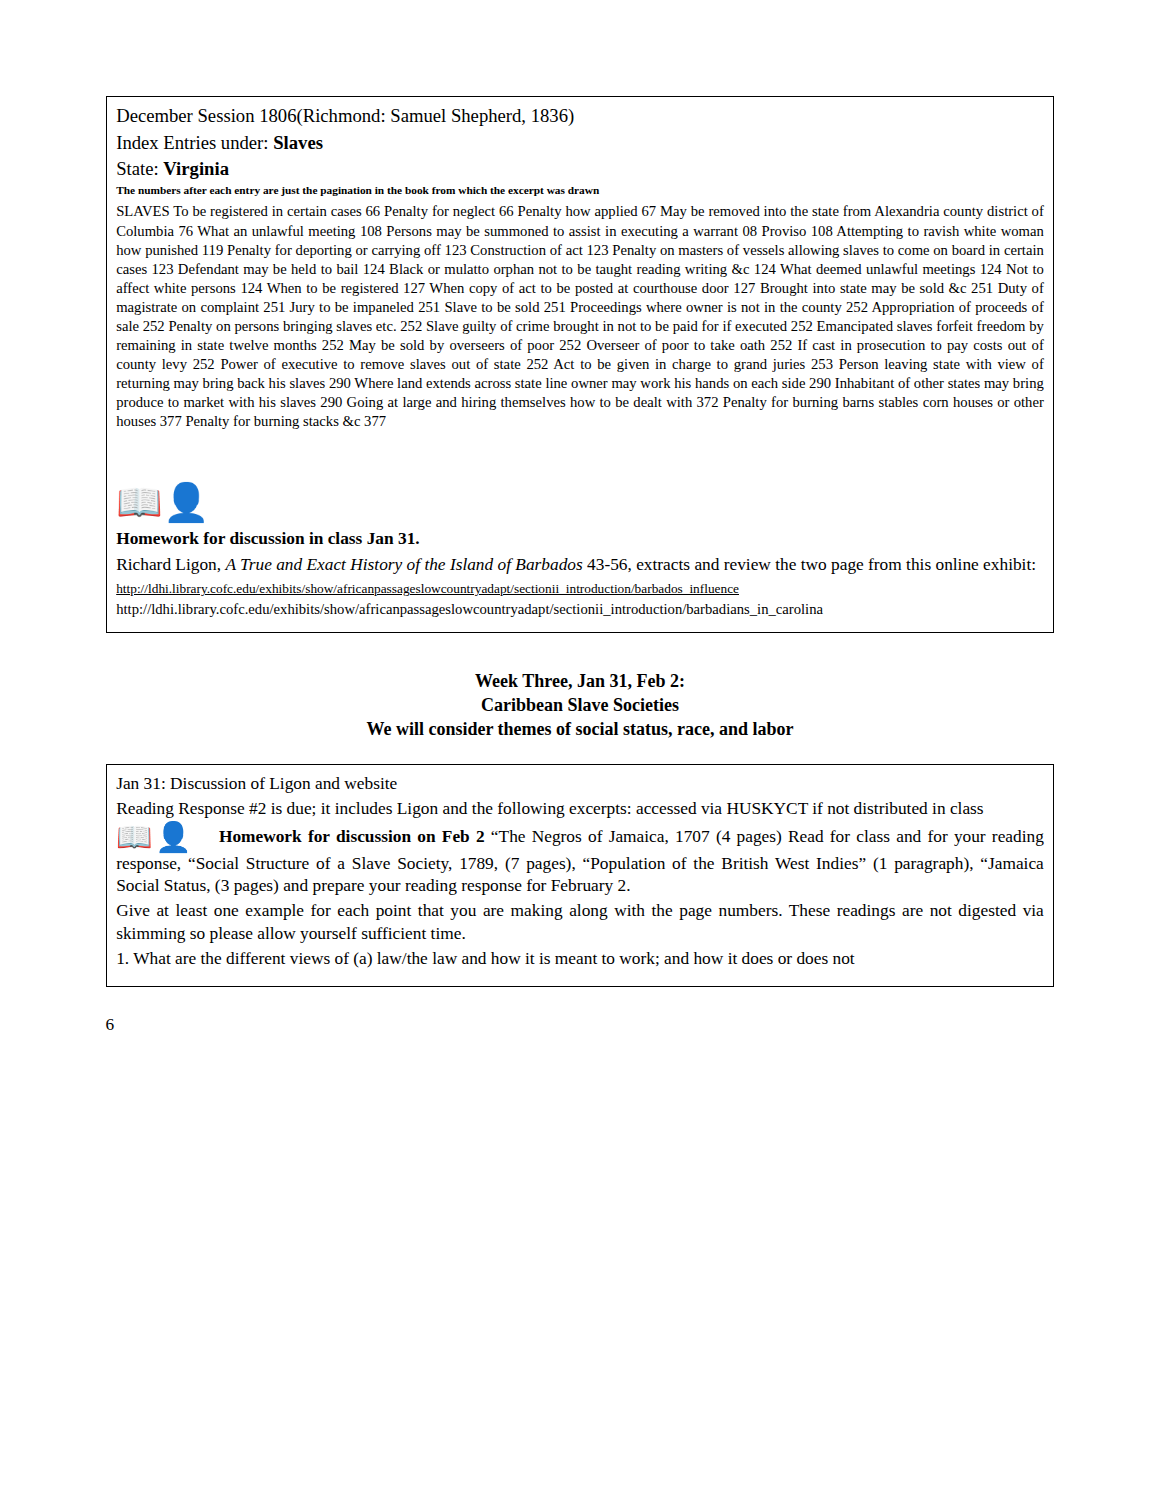December Session 1806(Richmond: Samuel Shepherd, 1836)
Index Entries under: Slaves
State: Virginia
The numbers after each entry are just the pagination in the book from which the excerpt was drawn
SLAVES To be registered in certain cases 66 Penalty for neglect 66 Penalty how applied 67 May be removed into the state from Alexandria county district of Columbia 76 What an unlawful meeting 108 Persons may be summoned to assist in executing a warrant 08 Proviso 108 Attempting to ravish white woman how punished 119 Penalty for deporting or carrying off 123 Construction of act 123 Penalty on masters of vessels allowing slaves to come on board in certain cases 123 Defendant may be held to bail 124 Black or mulatto orphan not to be taught reading writing &c 124 What deemed unlawful meetings 124 Not to affect white persons 124 When to be registered 127 When copy of act to be posted at courthouse door 127 Brought into state may be sold &c 251 Duty of magistrate on complaint 251 Jury to be impaneled 251 Slave to be sold 251 Proceedings where owner is not in the county 252 Appropriation of proceeds of sale 252 Penalty on persons bringing slaves etc. 252 Slave guilty of crime brought in not to be paid for if executed 252 Emancipated slaves forfeit freedom by remaining in state twelve months 252 May be sold by overseers of poor 252 Overseer of poor to take oath 252 If cast in prosecution to pay costs out of county levy 252 Power of executive to remove slaves out of state 252 Act to be given in charge to grand juries 253 Person leaving state with view of returning may bring back his slaves 290 Where land extends across state line owner may work his hands on each side 290 Inhabitant of other states may bring produce to market with his slaves 290 Going at large and hiring themselves how to be dealt with 372 Penalty for burning barns stables corn houses or other houses 377 Penalty for burning stacks &c 377
📖👤
Homework for discussion in class Jan 31.
Richard Ligon, A True and Exact History of the Island of Barbados 43-56, extracts and review the two page from this online exhibit:
http://ldhi.library.cofc.edu/exhibits/show/africanpassageslowcountryadapt/sectionii_introduction/barbados_influence
http://ldhi.library.cofc.edu/exhibits/show/africanpassageslowcountryadapt/sectionii_introduction/barbadians_in_carolina
Week Three, Jan 31, Feb 2:
Caribbean Slave Societies
We will consider themes of social status, race, and labor
Jan 31: Discussion of Ligon and website
Reading Response #2 is due; it includes Ligon and the following excerpts: accessed via HUSKYCT if not distributed in class
📖👤 Homework for discussion on Feb 2 “The Negros of Jamaica, 1707 (4 pages) Read for class and for your reading response, “Social Structure of a Slave Society, 1789, (7 pages), “Population of the British West Indies” (1 paragraph), “Jamaica Social Status, (3 pages) and prepare your reading response for February 2.
Give at least one example for each point that you are making along with the page numbers. These readings are not digested via skimming so please allow yourself sufficient time.
1. What are the different views of (a) law/the law and how it is meant to work; and how it does or does not
6